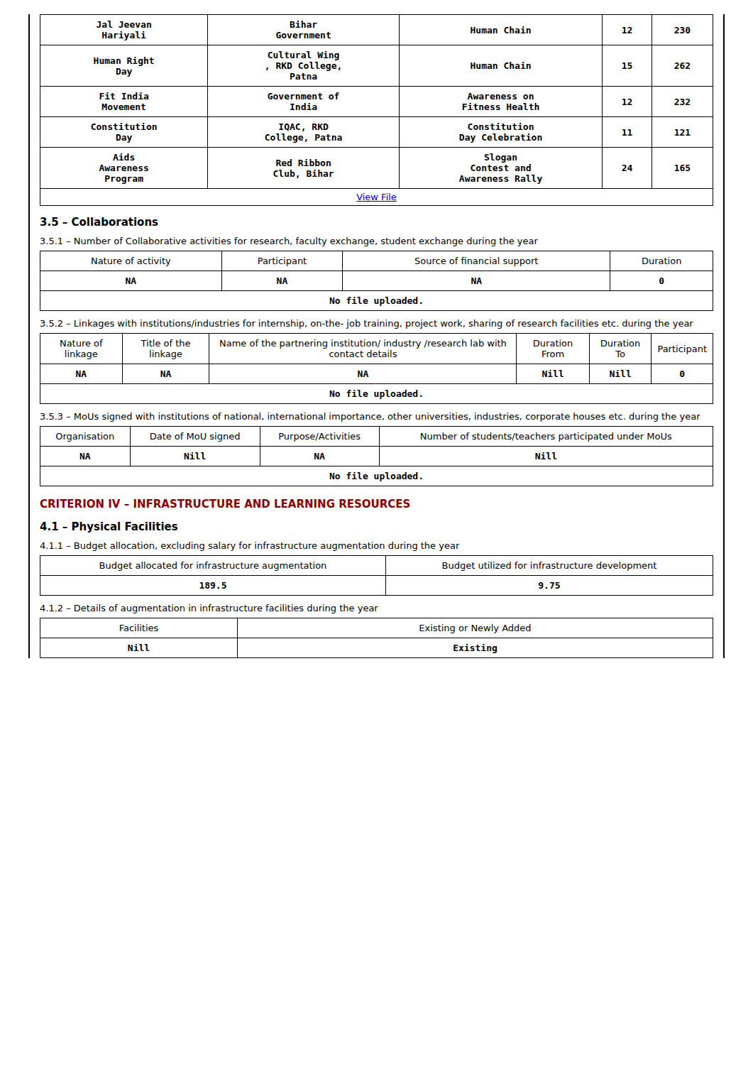| Jal Jeevan Hariyali | Bihar Government | Human Chain | 12 | 230 |
| Human Right Day | Cultural Wing , RKD College, Patna | Human Chain | 15 | 262 |
| Fit India Movement | Government of India | Awareness on Fitness Health | 12 | 232 |
| Constitution Day | IQAC, RKD College, Patna | Constitution Day Celebration | 11 | 121 |
| Aids Awareness Program | Red Ribbon Club, Bihar | Slogan Contest and Awareness Rally | 24 | 165 |
View File
3.5 – Collaborations
3.5.1 – Number of Collaborative activities for research, faculty exchange, student exchange during the year
| Nature of activity | Participant | Source of financial support | Duration |
| NA | NA | NA | 0 |
No file uploaded.
3.5.2 – Linkages with institutions/industries for internship, on-the- job training, project work, sharing of research facilities etc. during the year
| Nature of linkage | Title of the linkage | Name of the partnering institution/ industry /research lab with contact details | Duration From | Duration To | Participant |
| NA | NA | NA | Nill | Nill | 0 |
No file uploaded.
3.5.3 – MoUs signed with institutions of national, international importance, other universities, industries, corporate houses etc. during the year
| Organisation | Date of MoU signed | Purpose/Activities | Number of students/teachers participated under MoUs |
| NA | Nill | NA | Nill |
No file uploaded.
CRITERION IV – INFRASTRUCTURE AND LEARNING RESOURCES
4.1 – Physical Facilities
4.1.1 – Budget allocation, excluding salary for infrastructure augmentation during the year
| Budget allocated for infrastructure augmentation | Budget utilized for infrastructure development |
| 189.5 | 9.75 |
4.1.2 – Details of augmentation in infrastructure facilities during the year
| Facilities | Existing or Newly Added |
| Nill | Existing |